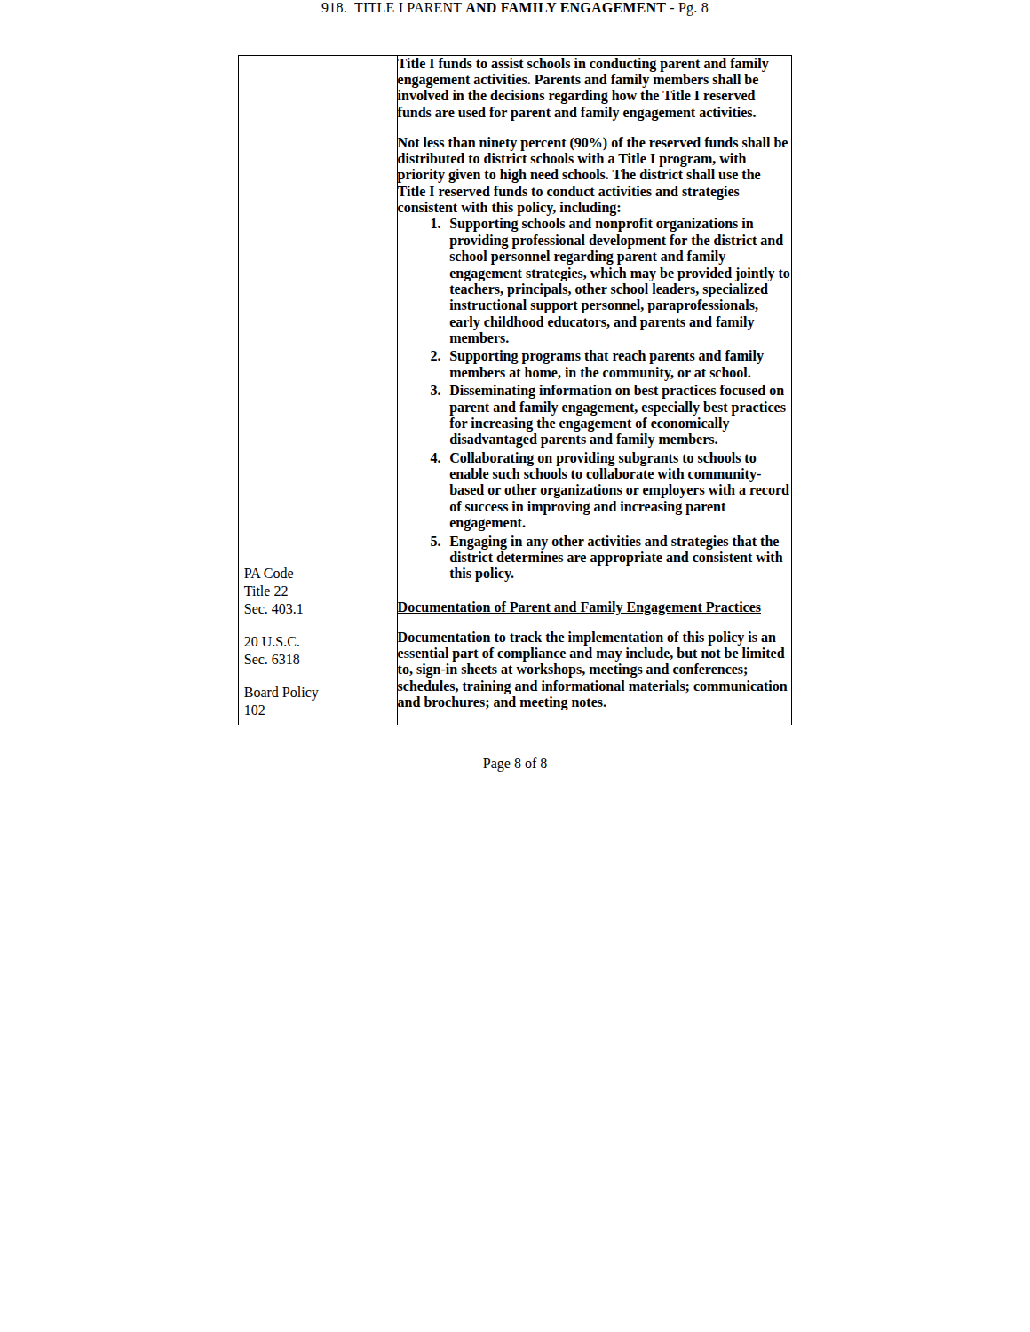918. TITLE I PARENT AND FAMILY ENGAGEMENT - Pg. 8
| PA Code Title 22 Sec. 403.1 20 U.S.C. Sec. 6318 Board Policy 102 | Title I funds to assist schools in conducting parent and family engagement activities. Parents and family members shall be involved in the decisions regarding how the Title I reserved funds are used for parent and family engagement activities. Not less than ninety percent (90%) of the reserved funds shall be distributed to district schools with a Title I program, with priority given to high need schools. The district shall use the Title I reserved funds to conduct activities and strategies consistent with this policy, including: Supporting schools and nonprofit organizations in providing professional development for the district and school personnel regarding parent and family engagement strategies, which may be provided jointly to teachers, principals, other school leaders, specialized instructional support personnel, paraprofessionals, early childhood educators, and parents and family members. Supporting programs that reach parents and family members at home, in the community, or at school. Disseminating information on best practices focused on parent and family engagement, especially best practices for increasing the engagement of economically disadvantaged parents and family members. Collaborating on providing subgrants to schools to enable such schools to collaborate with community-based or other organizations or employers with a record of success in improving and increasing parent engagement. Engaging in any other activities and strategies that the district determines are appropriate and consistent with this policy. Documentation of Parent and Family Engagement Practices Documentation to track the implementation of this policy is an essential part of compliance and may include, but not be limited to, sign-in sheets at workshops, meetings and conferences; schedules, training and informational materials; communication and brochures; and meeting notes. |
Page 8 of 8